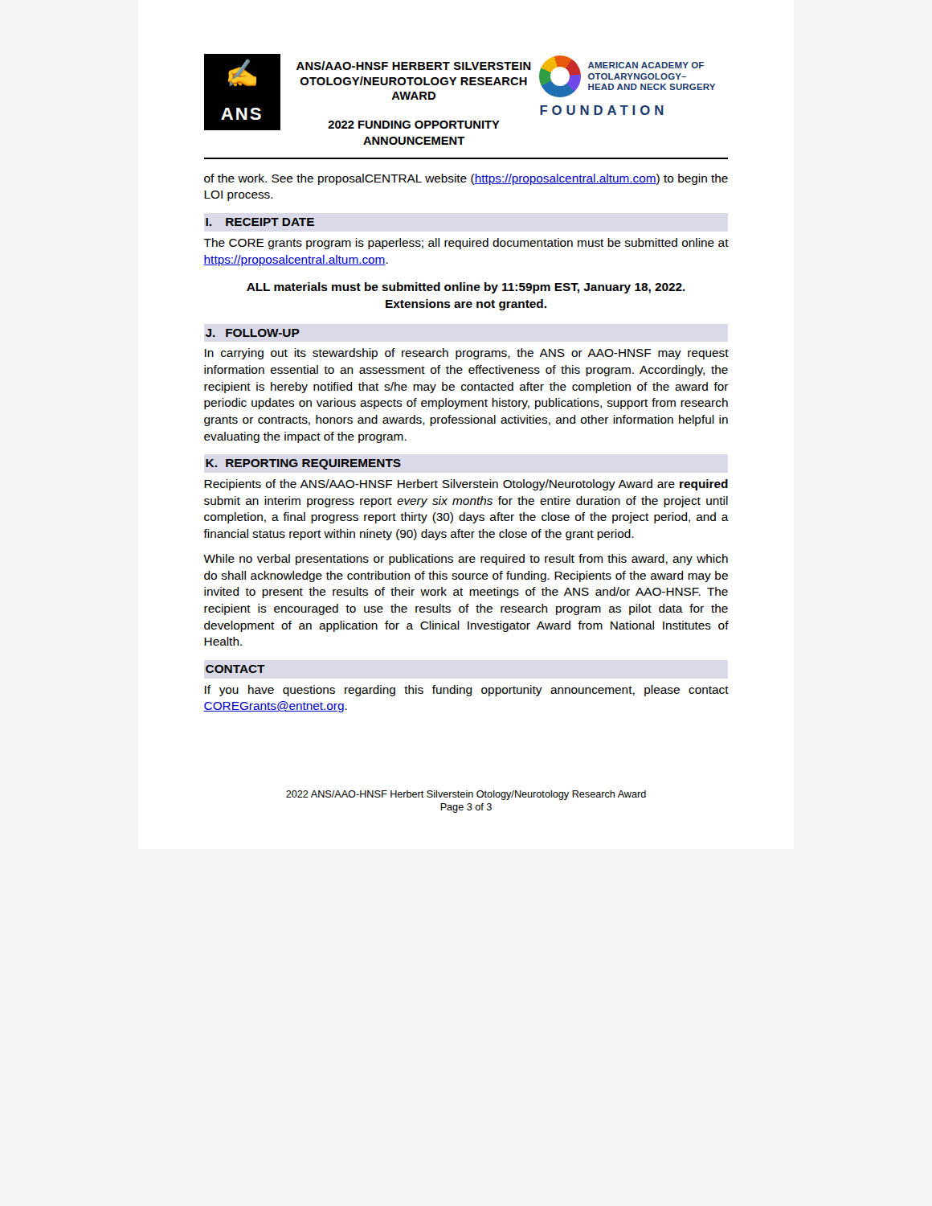✍ ANS
ANS/AAO-HNSF HERBERT SILVERSTEIN
OTOLOGY/NEUROTOLOGY RESEARCH AWARD
2022 FUNDING OPPORTUNITY ANNOUNCEMENT
AMERICAN ACADEMY OF
OTOLARYNGOLOGY–
HEAD AND NECK SURGERY
FOUNDATION
of the work. See the proposalCENTRAL website (https://proposalcentral.altum.com) to begin the LOI process.
I. RECEIPT DATE
The CORE grants program is paperless; all required documentation must be submitted online at https://proposalcentral.altum.com.
ALL materials must be submitted online by 11:59pm EST, January 18, 2022.
Extensions are not granted.
J. FOLLOW-UP
In carrying out its stewardship of research programs, the ANS or AAO-HNSF may request information essential to an assessment of the effectiveness of this program. Accordingly, the recipient is hereby notified that s/he may be contacted after the completion of the award for periodic updates on various aspects of employment history, publications, support from research grants or contracts, honors and awards, professional activities, and other information helpful in evaluating the impact of the program.
K. REPORTING REQUIREMENTS
Recipients of the ANS/AAO-HNSF Herbert Silverstein Otology/Neurotology Award are required submit an interim progress report every six months for the entire duration of the project until completion, a final progress report thirty (30) days after the close of the project period, and a financial status report within ninety (90) days after the close of the grant period.
While no verbal presentations or publications are required to result from this award, any which do shall acknowledge the contribution of this source of funding. Recipients of the award may be invited to present the results of their work at meetings of the ANS and/or AAO-HNSF. The recipient is encouraged to use the results of the research program as pilot data for the development of an application for a Clinical Investigator Award from National Institutes of Health.
CONTACT
If you have questions regarding this funding opportunity announcement, please contact COREGrants@entnet.org.
2022 ANS/AAO-HNSF Herbert Silverstein Otology/Neurotology Research Award
Page 3 of 3